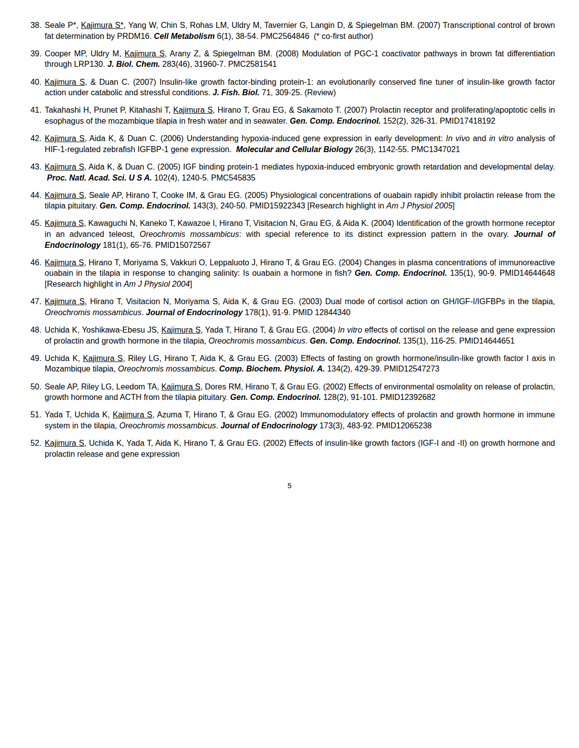38. Seale P*, Kajimura S*, Yang W, Chin S, Rohas LM, Uldry M, Tavernier G, Langin D, & Spiegelman BM. (2007) Transcriptional control of brown fat determination by PRDM16. Cell Metabolism 6(1), 38-54. PMC2564846 (* co-first author)
39. Cooper MP, Uldry M, Kajimura S, Arany Z, & Spiegelman BM. (2008) Modulation of PGC-1 coactivator pathways in brown fat differentiation through LRP130. J. Biol. Chem. 283(46), 31960-7. PMC2581541
40. Kajimura S, & Duan C. (2007) Insulin-like growth factor-binding protein-1: an evolutionarily conserved fine tuner of insulin-like growth factor action under catabolic and stressful conditions. J. Fish. Biol. 71, 309-25. (Review)
41. Takahashi H, Prunet P, Kitahashi T, Kajimura S, Hirano T, Grau EG, & Sakamoto T. (2007) Prolactin receptor and proliferating/apoptotic cells in esophagus of the mozambique tilapia in fresh water and in seawater. Gen. Comp. Endocrinol. 152(2), 326-31. PMID17418192
42. Kajimura S, Aida K, & Duan C. (2006) Understanding hypoxia-induced gene expression in early development: In vivo and in vitro analysis of HIF-1-regulated zebrafish IGFBP-1 gene expression. Molecular and Cellular Biology 26(3), 1142-55. PMC1347021
43. Kajimura S, Aida K, & Duan C. (2005) IGF binding protein-1 mediates hypoxia-induced embryonic growth retardation and developmental delay. Proc. Natl. Acad. Sci. U S A. 102(4), 1240-5. PMC545835
44. Kajimura S, Seale AP, Hirano T, Cooke IM, & Grau EG. (2005) Physiological concentrations of ouabain rapidly inhibit prolactin release from the tilapia pituitary. Gen. Comp. Endocrinol. 143(3), 240-50. PMID15922343 [Research highlight in Am J Physiol 2005]
45. Kajimura S, Kawaguchi N, Kaneko T, Kawazoe I, Hirano T, Visitacion N, Grau EG, & Aida K. (2004) Identification of the growth hormone receptor in an advanced teleost, Oreochromis mossambicus: with special reference to its distinct expression pattern in the ovary. Journal of Endocrinology 181(1), 65-76. PMID15072567
46. Kajimura S, Hirano T, Moriyama S, Vakkuri O, Leppaluoto J, Hirano T, & Grau EG. (2004) Changes in plasma concentrations of immunoreactive ouabain in the tilapia in response to changing salinity: Is ouabain a hormone in fish? Gen. Comp. Endocrinol. 135(1), 90-9. PMID14644648 [Research highlight in Am J Physiol 2004]
47. Kajimura S, Hirano T, Visitacion N, Moriyama S, Aida K, & Grau EG. (2003) Dual mode of cortisol action on GH/IGF-I/IGFBPs in the tilapia, Oreochromis mossambicus. Journal of Endocrinology 178(1), 91-9. PMID 12844340
48. Uchida K, Yoshikawa-Ebesu JS, Kajimura S, Yada T, Hirano T, & Grau EG. (2004) In vitro effects of cortisol on the release and gene expression of prolactin and growth hormone in the tilapia, Oreochromis mossambicus. Gen. Comp. Endocrinol. 135(1), 116-25. PMID14644651
49. Uchida K, Kajimura S, Riley LG, Hirano T, Aida K, & Grau EG. (2003) Effects of fasting on growth hormone/insulin-like growth factor I axis in Mozambique tilapia, Oreochromis mossambicus. Comp. Biochem. Physiol. A. 134(2), 429-39. PMID12547273
50. Seale AP, Riley LG, Leedom TA, Kajimura S, Dores RM, Hirano T, & Grau EG. (2002) Effects of environmental osmolality on release of prolactin, growth hormone and ACTH from the tilapia pituitary. Gen. Comp. Endocrinol. 128(2), 91-101. PMID12392682
51. Yada T, Uchida K, Kajimura S, Azuma T, Hirano T, & Grau EG. (2002) Immunomodulatory effects of prolactin and growth hormone in immune system in the tilapia, Oreochromis mossambicus. Journal of Endocrinology 173(3), 483-92. PMID12065238
52. Kajimura S, Uchida K, Yada T, Aida K, Hirano T, & Grau EG. (2002) Effects of insulin-like growth factors (IGF-I and -II) on growth hormone and prolactin release and gene expression
5